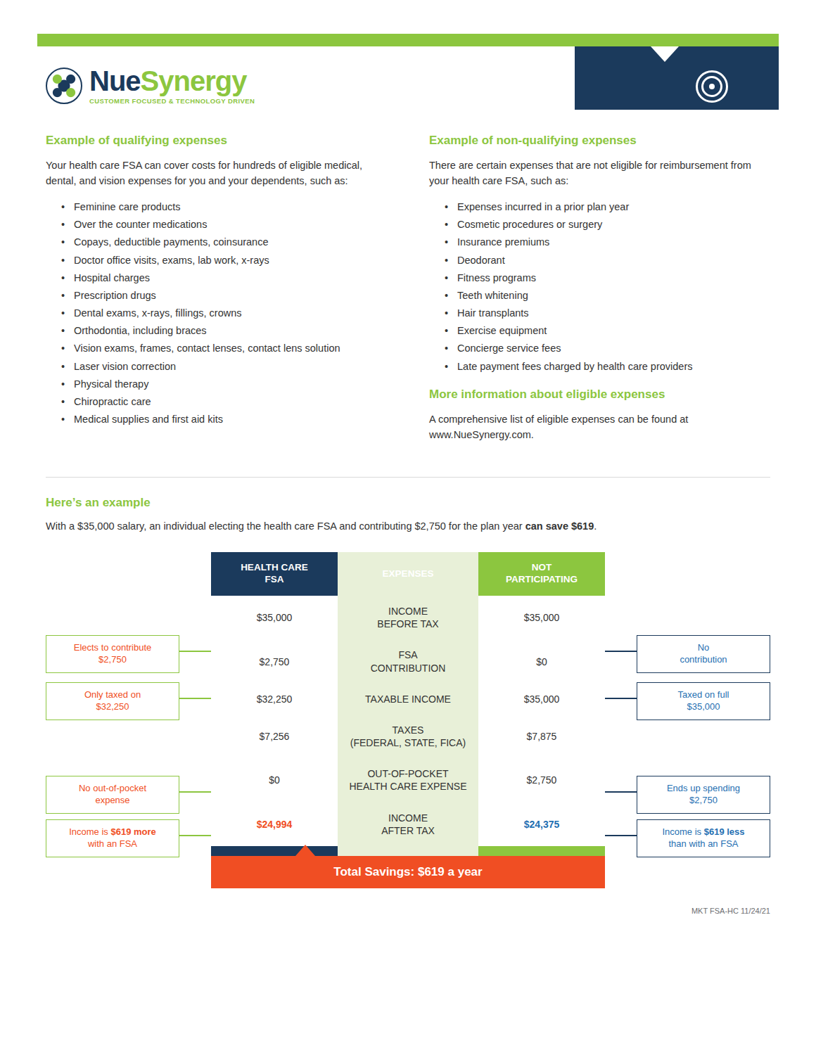NueSynergy
CUSTOMER FOCUSED & TECHNOLOGY DRIVEN
Example of qualifying expenses
Your health care FSA can cover costs for hundreds of eligible medical, dental, and vision expenses for you and your dependents, such as:
Feminine care products
Over the counter medications
Copays, deductible payments, coinsurance
Doctor office visits, exams, lab work, x-rays
Hospital charges
Prescription drugs
Dental exams, x-rays, fillings, crowns
Orthodontia, including braces
Vision exams, frames, contact lenses, contact lens solution
Laser vision correction
Physical therapy
Chiropractic care
Medical supplies and first aid kits
Example of non-qualifying expenses
There are certain expenses that are not eligible for reimbursement from your health care FSA, such as:
Expenses incurred in a prior plan year
Cosmetic procedures or surgery
Insurance premiums
Deodorant
Fitness programs
Teeth whitening
Hair transplants
Exercise equipment
Concierge service fees
Late payment fees charged by health care providers
More information about eligible expenses
A comprehensive list of eligible expenses can be found at www.NueSynergy.com.
Here’s an example
With a $35,000 salary, an individual electing the health care FSA and contributing $2,750 for the plan year can save $619.
Elects to contribute
$2,750
Only taxed on
$32,250
No out-of-pocket
expense
Income is $619 more
with an FSA
No
contribution
Taxed on full
$35,000
Ends up spending
$2,750
Income is $619 less
than with an FSA
| HEALTH CARE FSA | EXPENSES | NOT PARTICIPATING |
| --- | --- | --- |
| $35,000 | INCOME BEFORE TAX | $35,000 |
| $2,750 | FSA CONTRIBUTION | $0 |
| $32,250 | TAXABLE INCOME | $35,000 |
| $7,256 | TAXES (FEDERAL, STATE, FICA) | $7,875 |
| $0 | OUT-OF-POCKET HEALTH CARE EXPENSE | $2,750 |
| $24,994 | INCOME AFTER TAX | $24,375 |
Total Savings: $619 a year
MKT FSA-HC 11/24/21